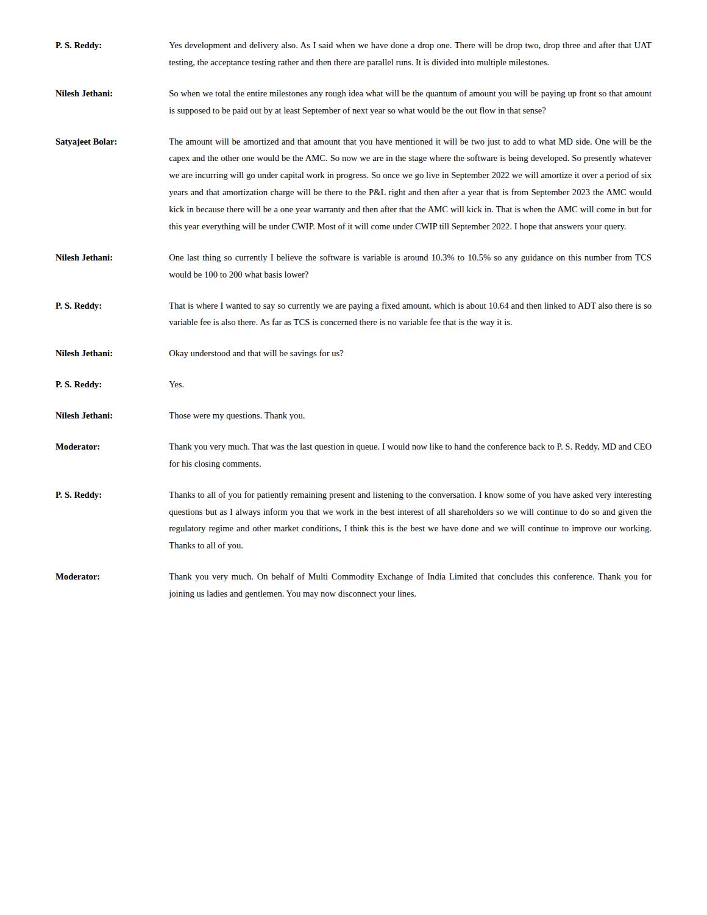| P. S. Reddy: | Yes development and delivery also. As I said when we have done a drop one. There will be drop two, drop three and after that UAT testing, the acceptance testing rather and then there are parallel runs. It is divided into multiple milestones. |
| Nilesh Jethani: | So when we total the entire milestones any rough idea what will be the quantum of amount you will be paying up front so that amount is supposed to be paid out by at least September of next year so what would be the out flow in that sense? |
| Satyajeet Bolar: | The amount will be amortized and that amount that you have mentioned it will be two just to add to what MD side. One will be the capex and the other one would be the AMC. So now we are in the stage where the software is being developed. So presently whatever we are incurring will go under capital work in progress. So once we go live in September 2022 we will amortize it over a period of six years and that amortization charge will be there to the P&L right and then after a year that is from September 2023 the AMC would kick in because there will be a one year warranty and then after that the AMC will kick in. That is when the AMC will come in but for this year everything will be under CWIP. Most of it will come under CWIP till September 2022. I hope that answers your query. |
| Nilesh Jethani: | One last thing so currently I believe the software is variable is around 10.3% to 10.5% so any guidance on this number from TCS would be 100 to 200 what basis lower? |
| P. S. Reddy: | That is where I wanted to say so currently we are paying a fixed amount, which is about 10.64 and then linked to ADT also there is so variable fee is also there. As far as TCS is concerned there is no variable fee that is the way it is. |
| Nilesh Jethani: | Okay understood and that will be savings for us? |
| P. S. Reddy: | Yes. |
| Nilesh Jethani: | Those were my questions. Thank you. |
| Moderator: | Thank you very much. That was the last question in queue. I would now like to hand the conference back to P. S. Reddy, MD and CEO for his closing comments. |
| P. S. Reddy: | Thanks to all of you for patiently remaining present and listening to the conversation. I know some of you have asked very interesting questions but as I always inform you that we work in the best interest of all shareholders so we will continue to do so and given the regulatory regime and other market conditions, I think this is the best we have done and we will continue to improve our working. Thanks to all of you. |
| Moderator: | Thank you very much. On behalf of Multi Commodity Exchange of India Limited that concludes this conference. Thank you for joining us ladies and gentlemen. You may now disconnect your lines. |